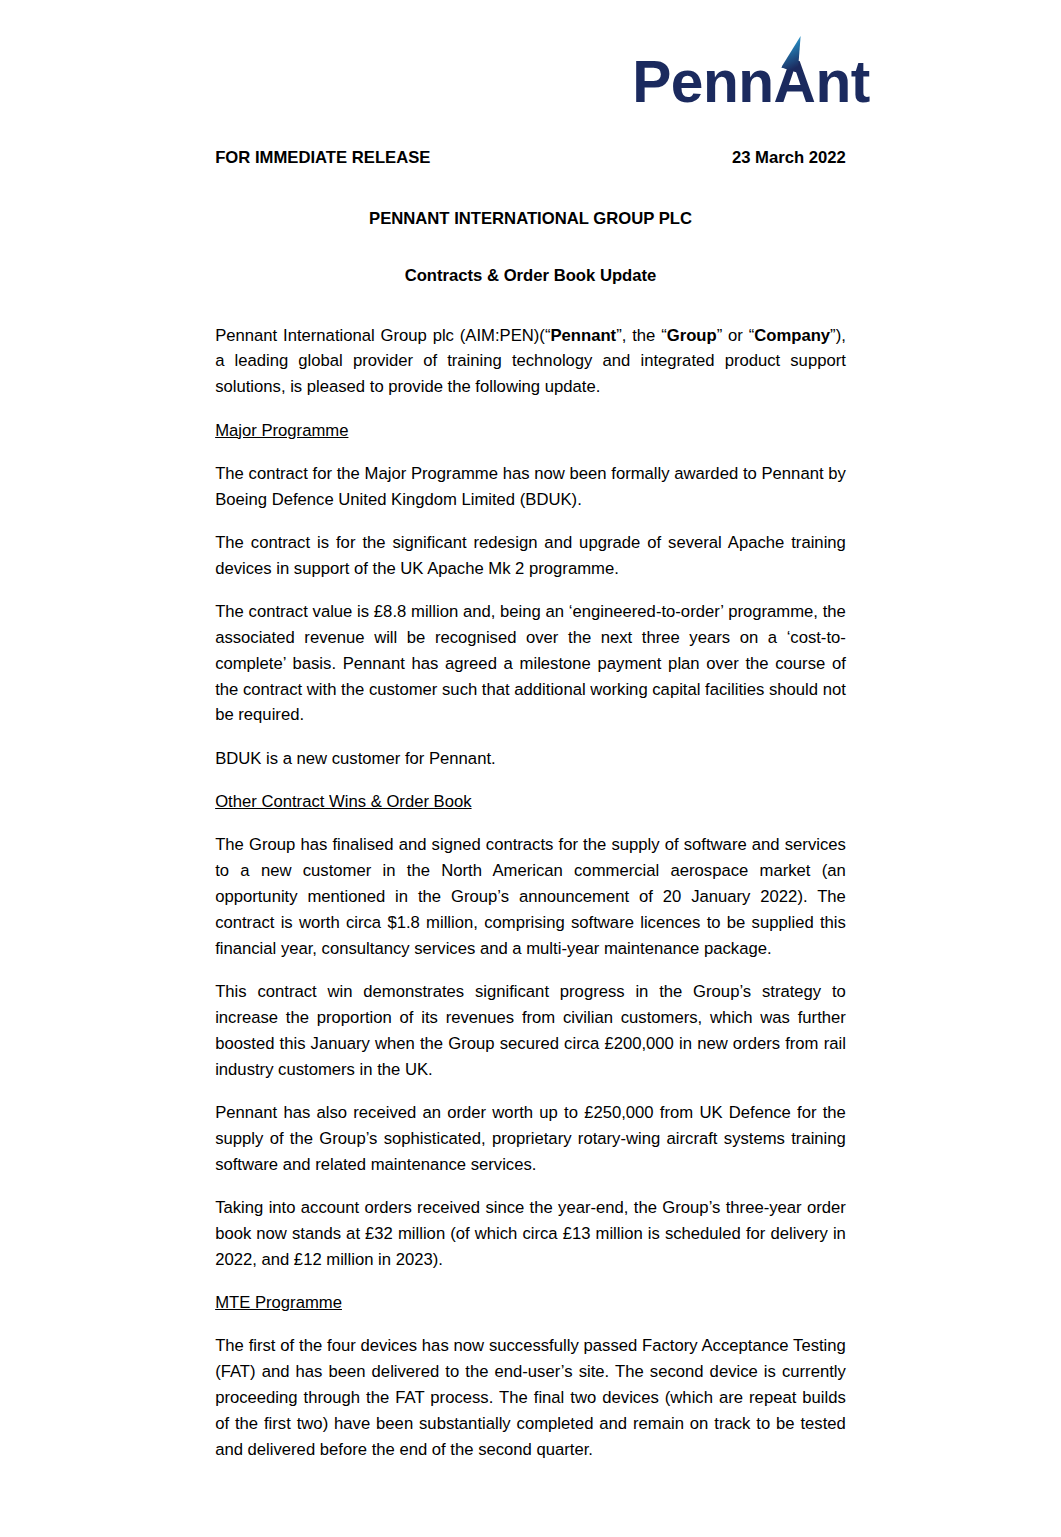PennAnt
FOR IMMEDIATE RELEASE 23 March 2022
PENNANT INTERNATIONAL GROUP PLC
Contracts & Order Book Update
Pennant International Group plc (AIM:PEN)(“Pennant”, the “Group” or “Company”), a leading global provider of training technology and integrated product support solutions, is pleased to provide the following update.
Major Programme
The contract for the Major Programme has now been formally awarded to Pennant by Boeing Defence United Kingdom Limited (BDUK).
The contract is for the significant redesign and upgrade of several Apache training devices in support of the UK Apache Mk 2 programme.
The contract value is £8.8 million and, being an ‘engineered-to-order’ programme, the associated revenue will be recognised over the next three years on a ‘cost-to-complete’ basis. Pennant has agreed a milestone payment plan over the course of the contract with the customer such that additional working capital facilities should not be required.
BDUK is a new customer for Pennant.
Other Contract Wins & Order Book
The Group has finalised and signed contracts for the supply of software and services to a new customer in the North American commercial aerospace market (an opportunity mentioned in the Group’s announcement of 20 January 2022). The contract is worth circa $1.8 million, comprising software licences to be supplied this financial year, consultancy services and a multi-year maintenance package.
This contract win demonstrates significant progress in the Group’s strategy to increase the proportion of its revenues from civilian customers, which was further boosted this January when the Group secured circa £200,000 in new orders from rail industry customers in the UK.
Pennant has also received an order worth up to £250,000 from UK Defence for the supply of the Group’s sophisticated, proprietary rotary-wing aircraft systems training software and related maintenance services.
Taking into account orders received since the year-end, the Group’s three-year order book now stands at £32 million (of which circa £13 million is scheduled for delivery in 2022, and £12 million in 2023).
MTE Programme
The first of the four devices has now successfully passed Factory Acceptance Testing (FAT) and has been delivered to the end-user’s site. The second device is currently proceeding through the FAT process. The final two devices (which are repeat builds of the first two) have been substantially completed and remain on track to be tested and delivered before the end of the second quarter.